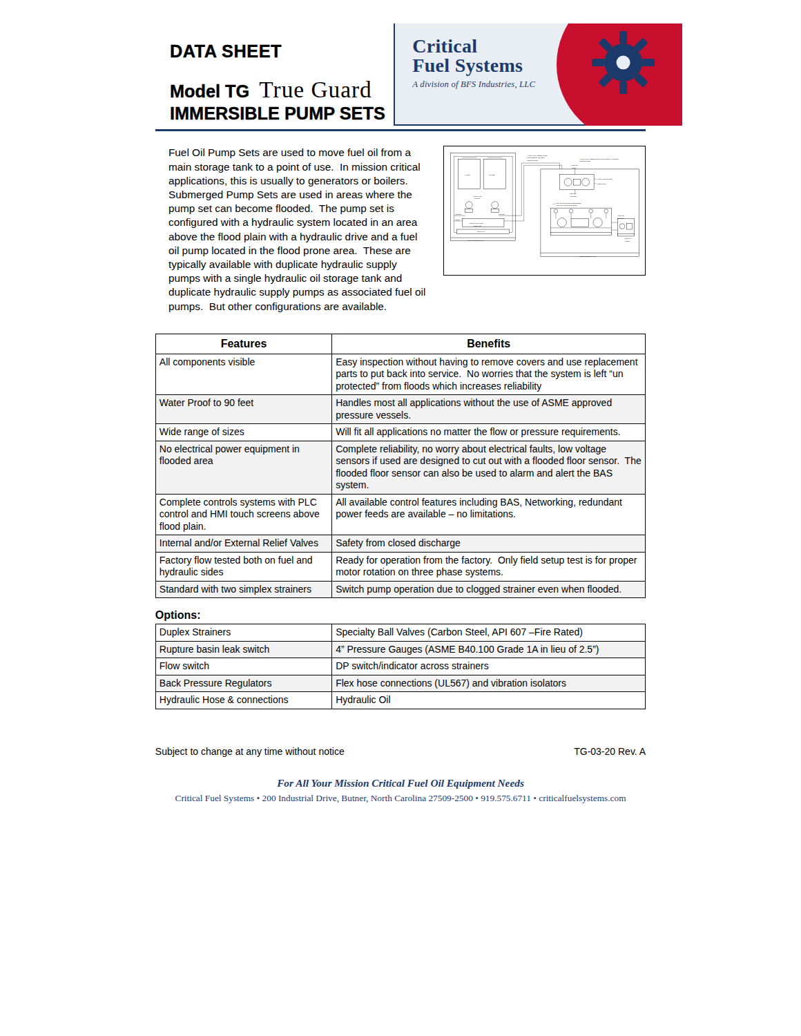Critical
Fuel Systems
A division of BFS Industries, LLC
DATA SHEET
Model TG True Guard
IMMERSIBLE PUMP SETS
Fuel Oil Pump Sets are used to move fuel oil from a main storage tank to a point of use. In mission critical applications, this is usually to generators or boilers. Submerged Pump Sets are used in areas where the pump set can become flooded. The pump set is configured with a hydraulic system located in an area above the flood plain with a hydraulic drive and a fuel oil pump located in the flood prone area. These are typically available with duplicate hydraulic supply pumps with a single hydraulic oil storage tank and duplicate hydraulic supply pumps as associated fuel oil pumps. But other configurations are available.
Y PANEL Z PANEL HYDRAULIC PUMPS OUTLET OUTLET INLET INLET HYDRAULIC FLUID STORAGE DRIP PAN ABOVE FLOOD PLAIN HYDRAULIC HOSES/PIPING (SUPPLIED BY OTHERS) INLET/OUTLET HYDRAULIC HOSES/PIPING (SUPPLIED BY OTHERS) INLET/OUTLET FUEL OIL INLET HYDRAULIC DRIVER FUEL PUMP FUEL OIL OUTLET HYDRAULIC DRIVEN SUBMERSIBLE FUEL OIL PUMPING SYSTEM FUEL OIL OUTLET FUEL OIL INLET BELOW FLOOD PLAIN
| Features | Benefits |
| --- | --- |
| All components visible | Easy inspection without having to remove covers and use replacement parts to put back into service. No worries that the system is left “un protected” from floods which increases reliability |
| Water Proof to 90 feet | Handles most all applications without the use of ASME approved pressure vessels. |
| Wide range of sizes | Will fit all applications no matter the flow or pressure requirements. |
| No electrical power equipment in flooded area | Complete reliability, no worry about electrical faults, low voltage sensors if used are designed to cut out with a flooded floor sensor. The flooded floor sensor can also be used to alarm and alert the BAS system. |
| Complete controls systems with PLC control and HMI touch screens above flood plain. | All available control features including BAS, Networking, redundant power feeds are available – no limitations. |
| Internal and/or External Relief Valves | Safety from closed discharge |
| Factory flow tested both on fuel and hydraulic sides | Ready for operation from the factory. Only field setup test is for proper motor rotation on three phase systems. |
| Standard with two simplex strainers | Switch pump operation due to clogged strainer even when flooded. |
Options:
| Duplex Strainers | Specialty Ball Valves (Carbon Steel, API 607 –Fire Rated) |
| Rupture basin leak switch | 4” Pressure Gauges (ASME B40.100 Grade 1A in lieu of 2.5”) |
| Flow switch | DP switch/indicator across strainers |
| Back Pressure Regulators | Flex hose connections (UL567) and vibration isolators |
| Hydraulic Hose & connections | Hydraulic Oil |
Subject to change at any time without notice
TG-03-20 Rev. A
For All Your Mission Critical Fuel Oil Equipment Needs
Critical Fuel Systems • 200 Industrial Drive, Butner, North Carolina 27509-2500 • 919.575.6711 • criticalfuelsystems.com